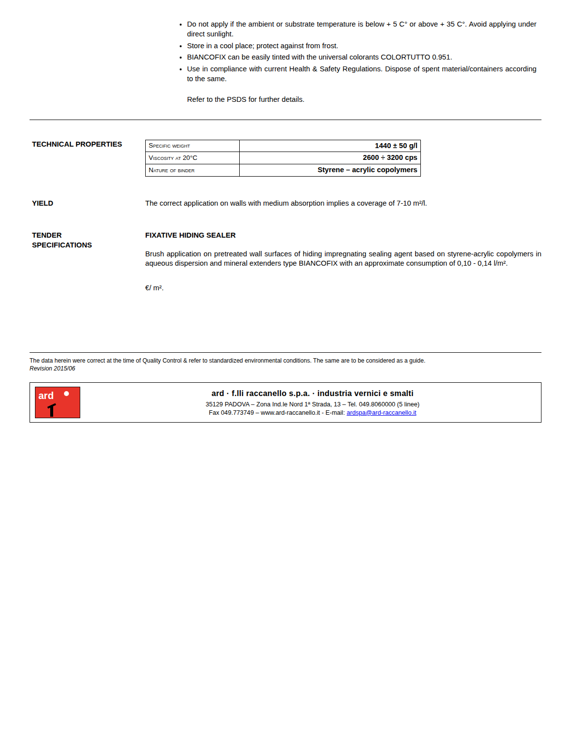Do not apply if the ambient or substrate temperature is below + 5 C° or above + 35 C°. Avoid applying under direct sunlight.
Store in a cool place; protect against from frost.
BIANCOFIX can be easily tinted with the universal colorants COLORTUTTO 0.951.
Use in compliance with current Health & Safety Regulations. Dispose of spent material/containers according to the same.
Refer to the PSDS for further details.
TECHNICAL PROPERTIES
| Specific weight | 1440 ± 50 g/l |
| Viscosity at 20°C | 2600 ÷ 3200 cps |
| Nature of binder | Styrene – acrylic copolymers |
YIELD
The correct application on walls with medium absorption implies a coverage of 7-10 m²/l.
TENDER
SPECIFICATIONS
FIXATIVE HIDING SEALER
Brush application on pretreated wall surfaces of hiding impregnating sealing agent based on styrene-acrylic copolymers in aqueous dispersion and mineral extenders type BIANCOFIX with an approximate consumption of 0,10 - 0,14 l/m².
€/ m².
The data herein were correct at the time of Quality Control & refer to standardized environmental conditions. The same are to be considered as a guide.
Revision 2015/06
ard
ard · f.lli raccanello s.p.a. · industria vernici e smalti
35129 PADOVA – Zona Ind.le Nord 1ª Strada, 13 – Tel. 049.8060000 (5 linee)
Fax 049.773749 – www.ard-raccanello.it - E-mail: ardspa@ard-raccanello.it